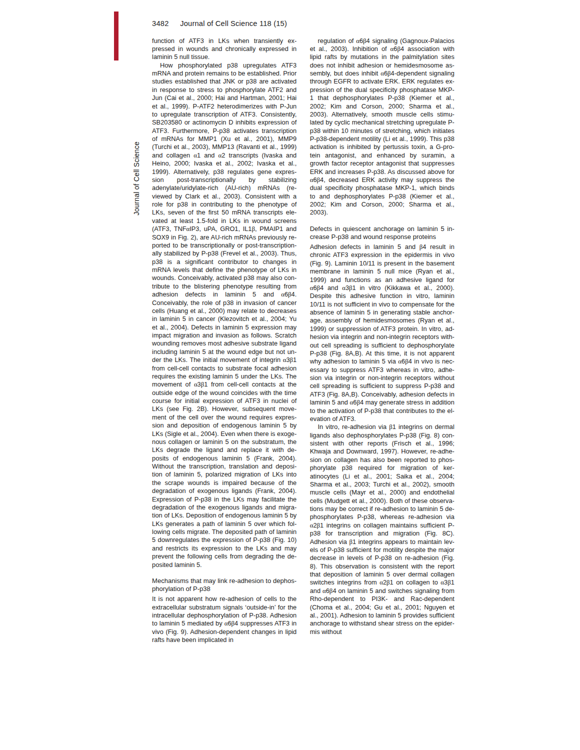Journal of Cell Science
3482 Journal of Cell Science 118 (15)
function of ATF3 in LKs when transiently expressed in wounds and chronically expressed in laminin 5 null tissue.
How phosphorylated p38 upregulates ATF3 mRNA and protein remains to be established. Prior studies established that JNK or p38 are activated in response to stress to phosphorylate ATF2 and Jun (Cai et al., 2000; Hai and Hartman, 2001; Hai et al., 1999). P-ATF2 heterodimerizes with P-Jun to upregulate transcription of ATF3. Consistently, SB203580 or actinomycin D inhibits expression of ATF3. Furthermore, P-p38 activates transcription of mRNAs for MMP1 (Xu et al., 2001), MMP9 (Turchi et al., 2003), MMP13 (Ravanti et al., 1999) and collagen α1 and α2 transcripts (Ivaska and Heino, 2000; Ivaska et al., 2002; Ivaska et al., 1999). Alternatively, p38 regulates gene expression post-transcriptionally by stabilizing adenylate/uridylate-rich (AU-rich) mRNAs (reviewed by Clark et al., 2003). Consistent with a role for p38 in contributing to the phenotype of LKs, seven of the first 50 mRNA transcripts elevated at least 1.5-fold in LKs in wound screens (ATF3, TNFα IP3, uPA, GRO1, IL1β, PMAIP1 and SOX9 in Fig. 2), are AU-rich mRNAs previously reported to be transcriptionally or post-transcriptionally stabilized by P-p38 (Frevel et al., 2003). Thus, p38 is a significant contributor to changes in mRNA levels that define the phenotype of LKs in wounds. Conceivably, activated p38 may also contribute to the blistering phenotype resulting from adhesion defects in laminin 5 and α6β4. Conceivably, the role of p38 in invasion of cancer cells (Huang et al., 2000) may relate to decreases in laminin 5 in cancer (Klezovitch et al., 2004; Yu et al., 2004). Defects in laminin 5 expression may impact migration and invasion as follows. Scratch wounding removes most adhesive substrate ligand including laminin 5 at the wound edge but not under the LKs. The initial movement of integrin α3β1 from cell-cell contacts to substrate focal adhesion requires the existing laminin 5 under the LKs. The movement of α3β1 from cell-cell contacts at the outside edge of the wound coincides with the time course for initial expression of ATF3 in nuclei of LKs (see Fig. 2B). However, subsequent movement of the cell over the wound requires expression and deposition of endogenous laminin 5 by LKs (Sigle et al., 2004). Even when there is exogenous collagen or laminin 5 on the substratum, the LKs degrade the ligand and replace it with deposits of endogenous laminin 5 (Frank, 2004). Without the transcription, translation and deposition of laminin 5, polarized migration of LKs into the scrape wounds is impaired because of the degradation of exogenous ligands (Frank, 2004). Expression of P-p38 in the LKs may facilitate the degradation of the exogenous ligands and migration of LKs. Deposition of endogenous laminin 5 by LKs generates a path of laminin 5 over which following cells migrate. The deposited path of laminin 5 downregulates the expression of P-p38 (Fig. 10) and restricts its expression to the LKs and may prevent the following cells from degrading the deposited laminin 5.
Mechanisms that may link re-adhesion to dephosphorylation of P-p38
It is not apparent how re-adhesion of cells to the extracellular substratum signals ‘outside-in’ for the intracellular dephosphorylation of P-p38. Adhesion to laminin 5 mediated by α6β4 suppresses ATF3 in vivo (Fig. 9). Adhesion-dependent changes in lipid rafts have been implicated in
regulation of α6β4 signaling (Gagnoux-Palacios et al., 2003). Inhibition of α6β4 association with lipid rafts by mutations in the palmitylation sites does not inhibit adhesion or hemidesmosome assembly, but does inhibit α6β4-dependent signaling through EGFR to activate ERK. ERK regulates expression of the dual specificity phosphatase MKP-1 that dephosphorylates P-p38 (Kiemer et al., 2002; Kim and Corson, 2000; Sharma et al., 2003). Alternatively, smooth muscle cells stimulated by cyclic mechanical stretching upregulate P-p38 within 10 minutes of stretching, which initiates P-p38-dependent motility (Li et al., 1999). This p38 activation is inhibited by pertussis toxin, a G-protein antagonist, and enhanced by suramin, a growth factor receptor antagonist that suppresses ERK and increases P-p38. As discussed above for α6β4, decreased ERK activity may suppress the dual specificity phosphatase MKP-1, which binds to and dephosphorylates P-p38 (Kiemer et al., 2002; Kim and Corson, 2000; Sharma et al., 2003).
Defects in quiescent anchorage on laminin 5 increase P-p38 and wound response proteins
Adhesion defects in laminin 5 and β4 result in chronic ATF3 expression in the epidermis in vivo (Fig. 9). Laminin 10/11 is present in the basement membrane in laminin 5 null mice (Ryan et al., 1999) and functions as an adhesive ligand for α6β4 and α3β1 in vitro (Kikkawa et al., 2000). Despite this adhesive function in vitro, laminin 10/11 is not sufficient in vivo to compensate for the absence of laminin 5 in generating stable anchorage, assembly of hemidesmosomes (Ryan et al., 1999) or suppression of ATF3 protein. In vitro, adhesion via integrin and non-integrin receptors without cell spreading is sufficient to dephosphorylate P-p38 (Fig. 8A,B). At this time, it is not apparent why adhesion to laminin 5 via α6β4 in vivo is necessary to suppress ATF3 whereas in vitro, adhesion via integrin or non-integrin receptors without cell spreading is sufficient to suppress P-p38 and ATF3 (Fig. 8A,B). Conceivably, adhesion defects in laminin 5 and α6β4 may generate stress in addition to the activation of P-p38 that contributes to the elevation of ATF3.
In vitro, re-adhesion via β1 integrins on dermal ligands also dephosphorylates P-p38 (Fig. 8) consistent with other reports (Frisch et al., 1996; Khwaja and Downward, 1997). However, re-adhesion on collagen has also been reported to phosphorylate p38 required for migration of keratinocytes (Li et al., 2001; Saika et al., 2004; Sharma et al., 2003; Turchi et al., 2002), smooth muscle cells (Mayr et al., 2000) and endothelial cells (Mudgett et al., 2000). Both of these observations may be correct if re-adhesion to laminin 5 dephosphorylates P-p38, whereas re-adhesion via α2β1 integrins on collagen maintains sufficient P-p38 for transcription and migration (Fig. 8C). Adhesion via β1 integrins appears to maintain levels of P-p38 sufficient for motility despite the major decrease in levels of P-p38 on re-adhesion (Fig. 8). This observation is consistent with the report that deposition of laminin 5 over dermal collagen switches integrins from α2β1 on collagen to α3β1 and α6β4 on laminin 5 and switches signaling from Rho-dependent to PI3K- and Rac-dependent (Choma et al., 2004; Gu et al., 2001; Nguyen et al., 2001). Adhesion to laminin 5 provides sufficient anchorage to withstand shear stress on the epidermis without